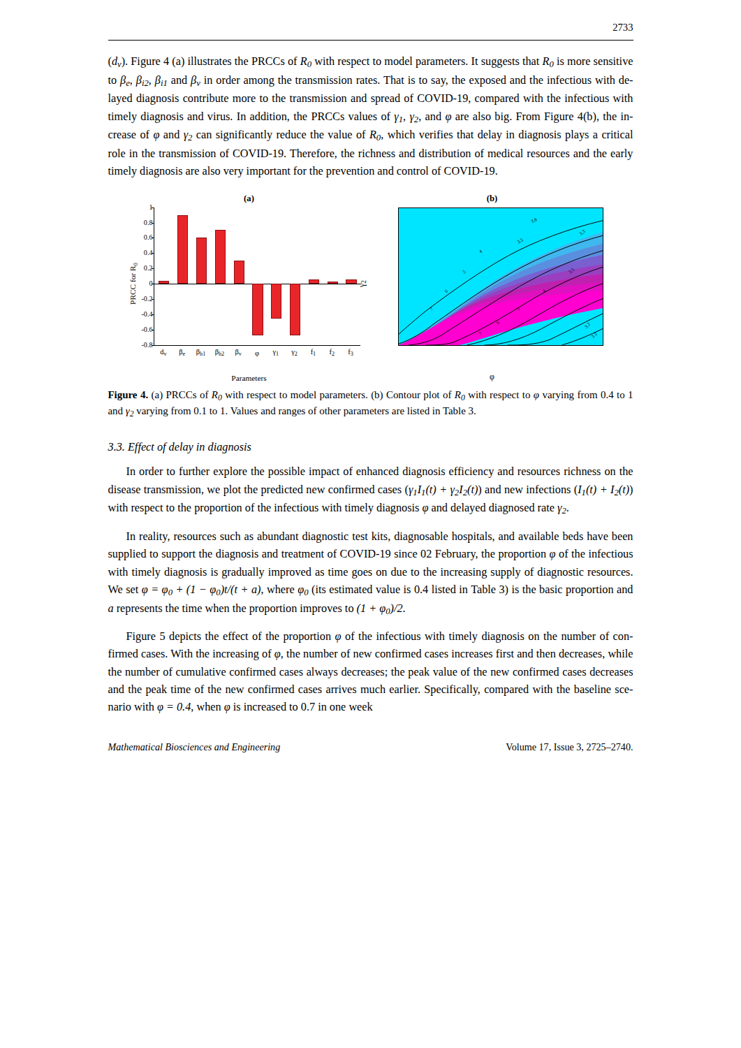2733
(dv). Figure 4 (a) illustrates the PRCCs of R0 with respect to model parameters. It suggests that R0 is more sensitive to βe, βi2, βi1 and βv in order among the transmission rates. That is to say, the exposed and the infectious with delayed diagnosis contribute more to the transmission and spread of COVID-19, compared with the infectious with timely diagnosis and virus. In addition, the PRCCs values of γ1, γ2, and φ are also big. From Figure 4(b), the increase of φ and γ2 can significantly reduce the value of R0, which verifies that delay in diagnosis plays a critical role in the transmission of COVID-19. Therefore, the richness and distribution of medical resources and the early timely diagnosis are also very important for the prevention and control of COVID-19.
(a)
PRCC for R0
Parameters
1
0.8
0.6
0.4
0.2
0
-0.2
-0.4
-0.6
-0.8
dv
βe
βh1
βh2
βv
φ
γ1
γ2
f1
f2
f3
(b)
γ2
φ
1
0.9
0.8
0.7
0.6
0.5
0.4
0.3
0.2
0.1
0.4
0.5
0.6
0.7
0.8
0.9
1
3.8 3.3 3.5 3.5 4 4 5 5 6 6 7 7 3.2 3.2
Figure 4. (a) PRCCs of R0 with respect to model parameters. (b) Contour plot of R0 with respect to φ varying from 0.4 to 1 and γ2 varying from 0.1 to 1. Values and ranges of other parameters are listed in Table 3.
3.3. Effect of delay in diagnosis
In order to further explore the possible impact of enhanced diagnosis efficiency and resources richness on the disease transmission, we plot the predicted new confirmed cases (γ1 I1(t) + γ2 I2(t)) and new infections (I1(t) + I2(t)) with respect to the proportion of the infectious with timely diagnosis φ and delayed diagnosed rate γ2.
In reality, resources such as abundant diagnostic test kits, diagnosable hospitals, and available beds have been supplied to support the diagnosis and treatment of COVID-19 since 02 February, the proportion φ of the infectious with timely diagnosis is gradually improved as time goes on due to the increasing supply of diagnostic resources. We set φ = φ0 + (1 − φ0)t/(t + a), where φ0 (its estimated value is 0.4 listed in Table 3) is the basic proportion and a represents the time when the proportion improves to (1 + φ0)/2.
Figure 5 depicts the effect of the proportion φ of the infectious with timely diagnosis on the number of confirmed cases. With the increasing of φ, the number of new confirmed cases increases first and then decreases, while the number of cumulative confirmed cases always decreases; the peak value of the new confirmed cases decreases and the peak time of the new confirmed cases arrives much earlier. Specifically, compared with the baseline scenario with φ = 0.4, when φ is increased to 0.7 in one week
Mathematical Biosciences and Engineering
Volume 17, Issue 3, 2725–2740.